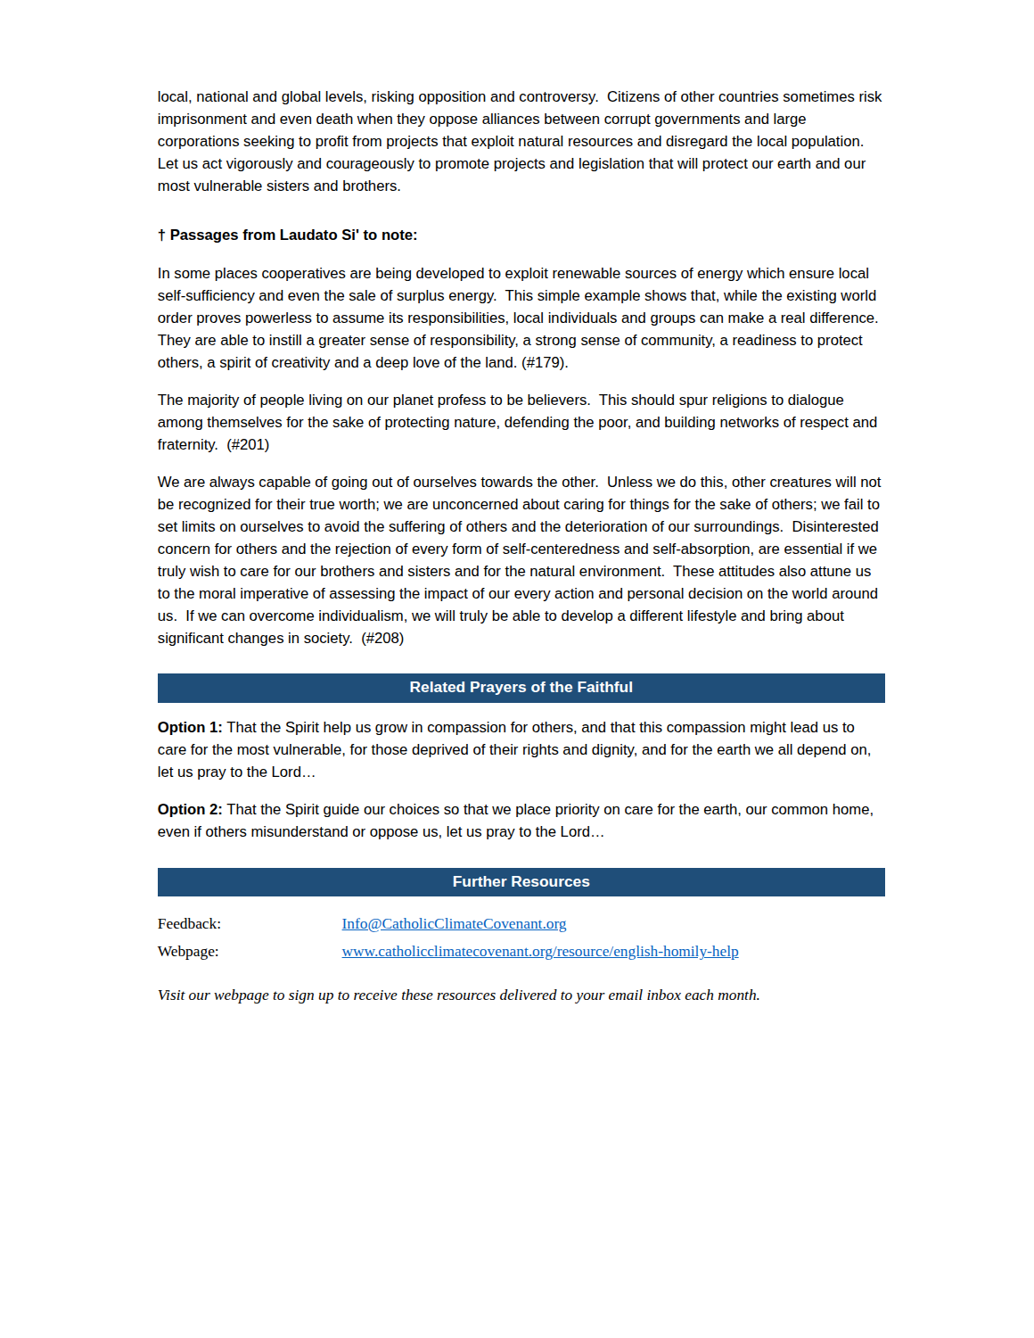local, national and global levels, risking opposition and controversy. Citizens of other countries sometimes risk imprisonment and even death when they oppose alliances between corrupt governments and large corporations seeking to profit from projects that exploit natural resources and disregard the local population. Let us act vigorously and courageously to promote projects and legislation that will protect our earth and our most vulnerable sisters and brothers.
† Passages from Laudato Si' to note:
In some places cooperatives are being developed to exploit renewable sources of energy which ensure local self-sufficiency and even the sale of surplus energy. This simple example shows that, while the existing world order proves powerless to assume its responsibilities, local individuals and groups can make a real difference. They are able to instill a greater sense of responsibility, a strong sense of community, a readiness to protect others, a spirit of creativity and a deep love of the land. (#179).
The majority of people living on our planet profess to be believers. This should spur religions to dialogue among themselves for the sake of protecting nature, defending the poor, and building networks of respect and fraternity. (#201)
We are always capable of going out of ourselves towards the other. Unless we do this, other creatures will not be recognized for their true worth; we are unconcerned about caring for things for the sake of others; we fail to set limits on ourselves to avoid the suffering of others and the deterioration of our surroundings. Disinterested concern for others and the rejection of every form of self-centeredness and self-absorption, are essential if we truly wish to care for our brothers and sisters and for the natural environment. These attitudes also attune us to the moral imperative of assessing the impact of our every action and personal decision on the world around us. If we can overcome individualism, we will truly be able to develop a different lifestyle and bring about significant changes in society. (#208)
Related Prayers of the Faithful
Option 1: That the Spirit help us grow in compassion for others, and that this compassion might lead us to care for the most vulnerable, for those deprived of their rights and dignity, and for the earth we all depend on, let us pray to the Lord…
Option 2: That the Spirit guide our choices so that we place priority on care for the earth, our common home, even if others misunderstand or oppose us, let us pray to the Lord…
Further Resources
| Feedback: | Info@CatholicClimateCovenant.org |
| Webpage: | www.catholicclimatecovenant.org/resource/english-homily-help |
Visit our webpage to sign up to receive these resources delivered to your email inbox each month.